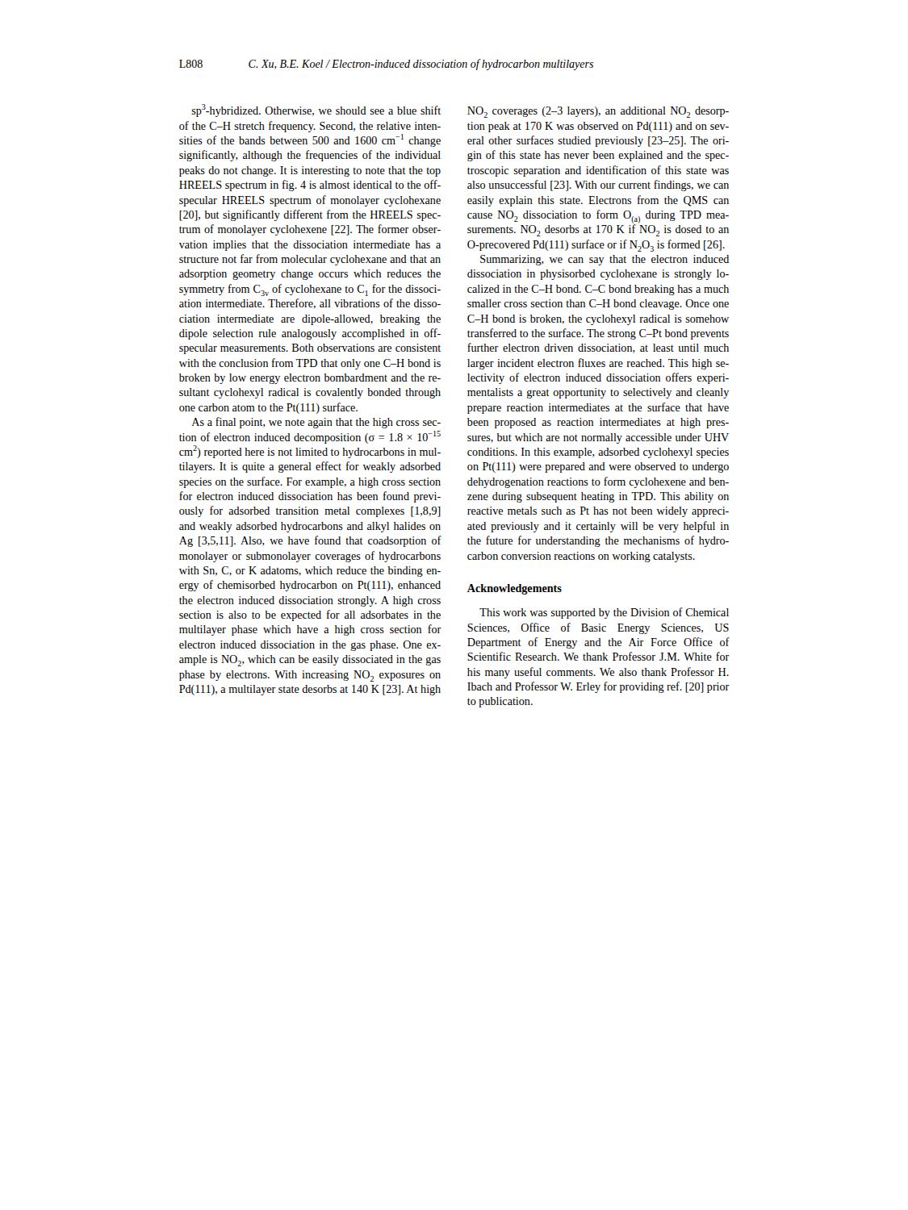L808 C. Xu, B.E. Koel / Electron-induced dissociation of hydrocarbon multilayers
sp3-hybridized. Otherwise, we should see a blue shift of the C–H stretch frequency. Second, the relative intensities of the bands between 500 and 1600 cm−1 change significantly, although the frequencies of the individual peaks do not change. It is interesting to note that the top HREELS spectrum in fig. 4 is almost identical to the off-specular HREELS spectrum of monolayer cyclohexane [20], but significantly different from the HREELS spectrum of monolayer cyclohexene [22]. The former observation implies that the dissociation intermediate has a structure not far from molecular cyclohexane and that an adsorption geometry change occurs which reduces the symmetry from C3v of cyclohexane to C1 for the dissociation intermediate. Therefore, all vibrations of the dissociation intermediate are dipole-allowed, breaking the dipole selection rule analogously accomplished in off-specular measurements. Both observations are consistent with the conclusion from TPD that only one C–H bond is broken by low energy electron bombardment and the resultant cyclohexyl radical is covalently bonded through one carbon atom to the Pt(111) surface.
As a final point, we note again that the high cross section of electron induced decomposition (σ = 1.8 × 10−15 cm2) reported here is not limited to hydrocarbons in multilayers. It is quite a general effect for weakly adsorbed species on the surface. For example, a high cross section for electron induced dissociation has been found previously for adsorbed transition metal complexes [1,8,9] and weakly adsorbed hydrocarbons and alkyl halides on Ag [3,5,11]. Also, we have found that coadsorption of monolayer or submonolayer coverages of hydrocarbons with Sn, C, or K adatoms, which reduce the binding energy of chemisorbed hydrocarbon on Pt(111), enhanced the electron induced dissociation strongly. A high cross section is also to be expected for all adsorbates in the multilayer phase which have a high cross section for electron induced dissociation in the gas phase. One example is NO2, which can be easily dissociated in the gas phase by electrons. With increasing NO2 exposures on Pd(111), a multilayer state desorbs at 140 K [23]. At high NO2 coverages (2–3 layers), an additional NO2 desorption peak at 170 K was observed on Pd(111) and on several other surfaces studied previously [23–25]. The origin of this state has never been explained and the spectroscopic separation and identification of this state was also unsuccessful [23]. With our current findings, we can easily explain this state. Electrons from the QMS can cause NO2 dissociation to form O(a) during TPD measurements. NO2 desorbs at 170 K if NO2 is dosed to an O-precovered Pd(111) surface or if N2O3 is formed [26].
Summarizing, we can say that the electron induced dissociation in physisorbed cyclohexane is strongly localized in the C–H bond. C–C bond breaking has a much smaller cross section than C–H bond cleavage. Once one C–H bond is broken, the cyclohexyl radical is somehow transferred to the surface. The strong C–Pt bond prevents further electron driven dissociation, at least until much larger incident electron fluxes are reached. This high selectivity of electron induced dissociation offers experimentalists a great opportunity to selectively and cleanly prepare reaction intermediates at the surface that have been proposed as reaction intermediates at high pressures, but which are not normally accessible under UHV conditions. In this example, adsorbed cyclohexyl species on Pt(111) were prepared and were observed to undergo dehydrogenation reactions to form cyclohexene and benzene during subsequent heating in TPD. This ability on reactive metals such as Pt has not been widely appreciated previously and it certainly will be very helpful in the future for understanding the mechanisms of hydrocarbon conversion reactions on working catalysts.
Acknowledgements
This work was supported by the Division of Chemical Sciences, Office of Basic Energy Sciences, US Department of Energy and the Air Force Office of Scientific Research. We thank Professor J.M. White for his many useful comments. We also thank Professor H. Ibach and Professor W. Erley for providing ref. [20] prior to publication.